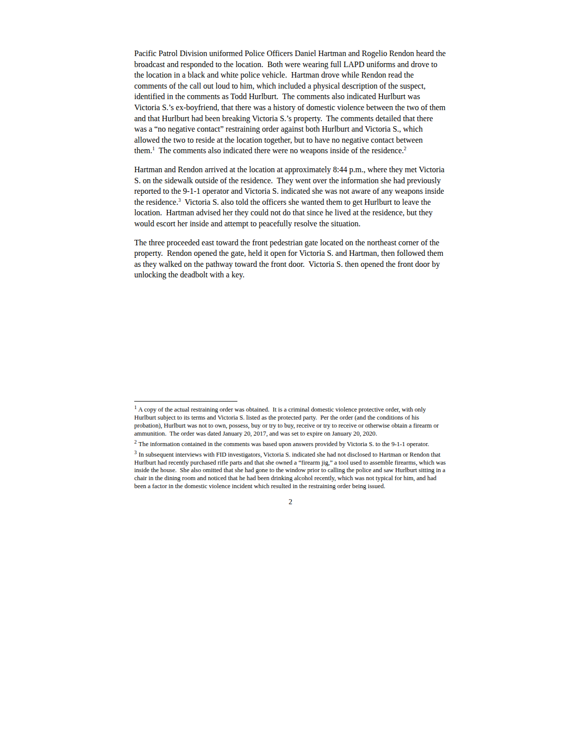Pacific Patrol Division uniformed Police Officers Daniel Hartman and Rogelio Rendon heard the broadcast and responded to the location. Both were wearing full LAPD uniforms and drove to the location in a black and white police vehicle. Hartman drove while Rendon read the comments of the call out loud to him, which included a physical description of the suspect, identified in the comments as Todd Hurlburt. The comments also indicated Hurlburt was Victoria S.’s ex-boyfriend, that there was a history of domestic violence between the two of them and that Hurlburt had been breaking Victoria S.’s property. The comments detailed that there was a “no negative contact” restraining order against both Hurlburt and Victoria S., which allowed the two to reside at the location together, but to have no negative contact between them.1 The comments also indicated there were no weapons inside of the residence.2
Hartman and Rendon arrived at the location at approximately 8:44 p.m., where they met Victoria S. on the sidewalk outside of the residence. They went over the information she had previously reported to the 9-1-1 operator and Victoria S. indicated she was not aware of any weapons inside the residence.3 Victoria S. also told the officers she wanted them to get Hurlburt to leave the location. Hartman advised her they could not do that since he lived at the residence, but they would escort her inside and attempt to peacefully resolve the situation.
The three proceeded east toward the front pedestrian gate located on the northeast corner of the property. Rendon opened the gate, held it open for Victoria S. and Hartman, then followed them as they walked on the pathway toward the front door. Victoria S. then opened the front door by unlocking the deadbolt with a key.
1 A copy of the actual restraining order was obtained. It is a criminal domestic violence protective order, with only Hurlburt subject to its terms and Victoria S. listed as the protected party. Per the order (and the conditions of his probation), Hurlburt was not to own, possess, buy or try to buy, receive or try to receive or otherwise obtain a firearm or ammunition. The order was dated January 20, 2017, and was set to expire on January 20, 2020.
2 The information contained in the comments was based upon answers provided by Victoria S. to the 9-1-1 operator.
3 In subsequent interviews with FID investigators, Victoria S. indicated she had not disclosed to Hartman or Rendon that Hurlburt had recently purchased rifle parts and that she owned a “firearm jig,” a tool used to assemble firearms, which was inside the house. She also omitted that she had gone to the window prior to calling the police and saw Hurlburt sitting in a chair in the dining room and noticed that he had been drinking alcohol recently, which was not typical for him, and had been a factor in the domestic violence incident which resulted in the restraining order being issued.
2